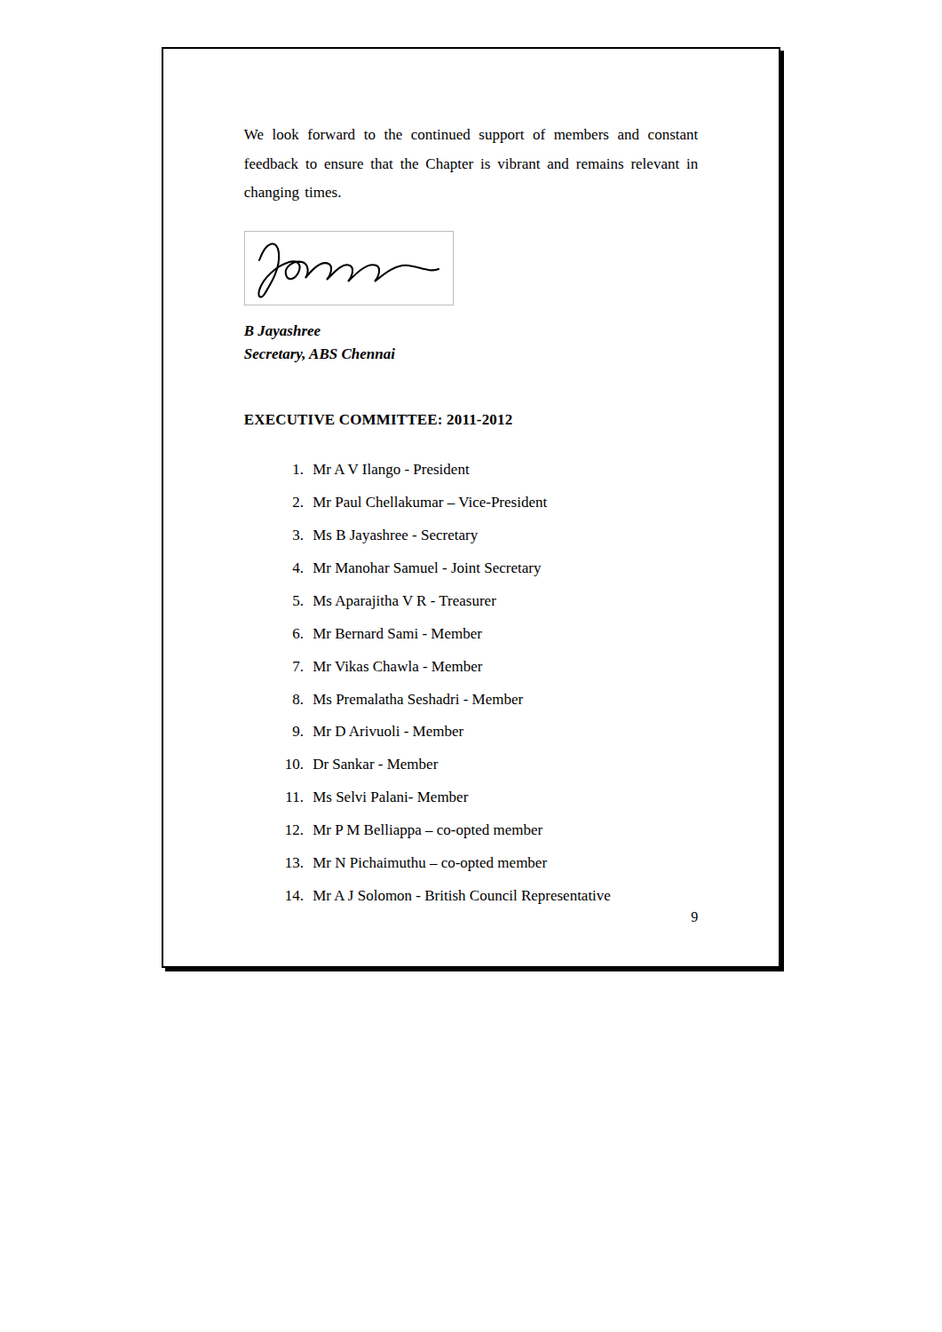We look forward to the continued support of members and constant feedback to ensure that the Chapter is vibrant and remains relevant in changing times.
B Jayashree
Secretary, ABS Chennai
EXECUTIVE COMMITTEE: 2011-2012
Mr A V Ilango - President
Mr Paul Chellakumar – Vice-President
Ms B Jayashree - Secretary
Mr Manohar Samuel - Joint Secretary
Ms Aparajitha V R - Treasurer
Mr Bernard Sami - Member
Mr Vikas Chawla - Member
Ms Premalatha Seshadri - Member
Mr D Arivuoli - Member
Dr Sankar - Member
Ms Selvi Palani- Member
Mr P M Belliappa – co-opted member
Mr N Pichaimuthu – co-opted member
Mr A J Solomon - British Council Representative
9